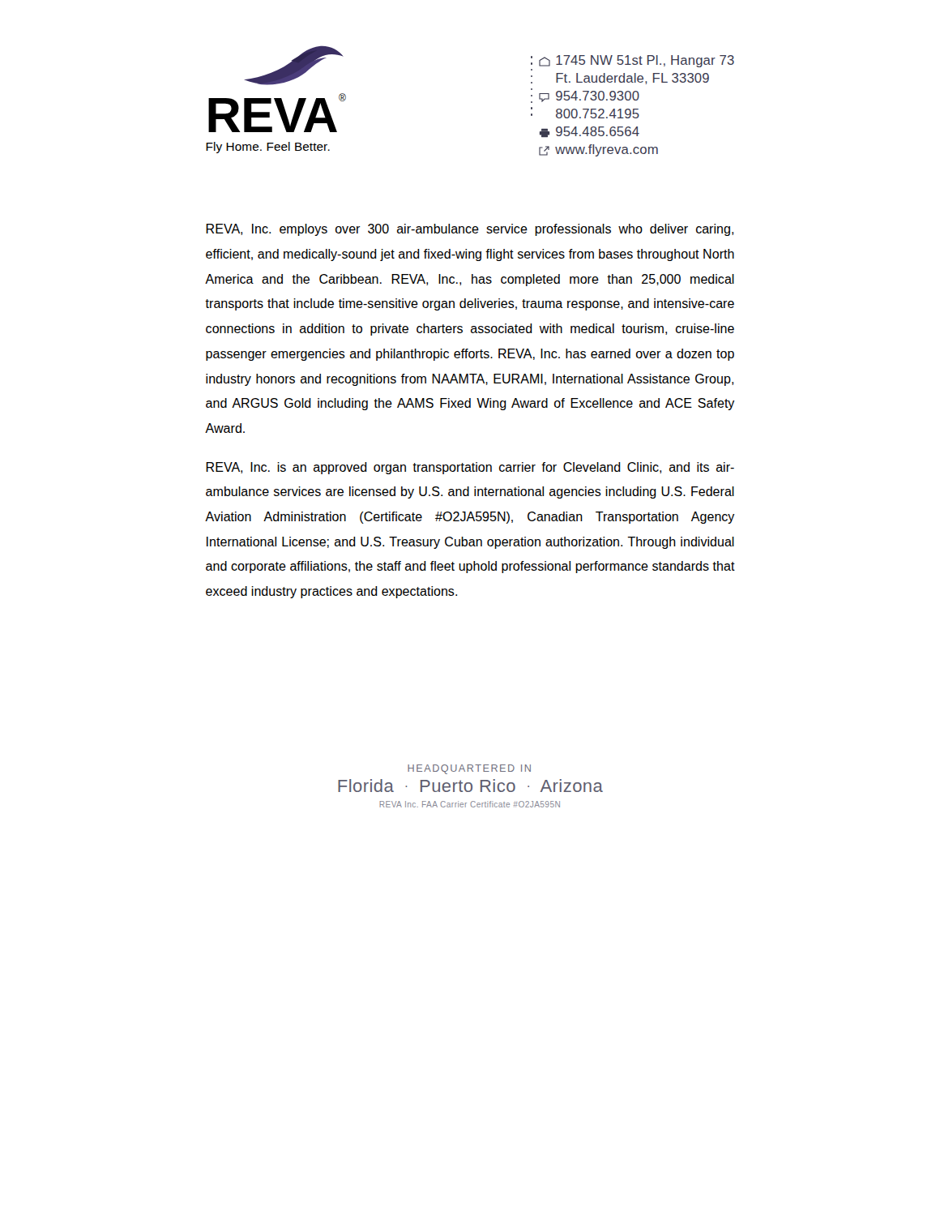REVA®
Fly Home. Feel Better.
1745 NW 51st Pl., Hangar 73
Ft. Lauderdale, FL 33309
954.730.9300
800.752.4195
954.485.6564
www.flyreva.com
REVA, Inc. employs over 300 air-ambulance service professionals who deliver caring, efficient, and medically-sound jet and fixed-wing flight services from bases throughout North America and the Caribbean. REVA, Inc., has completed more than 25,000 medical transports that include time-sensitive organ deliveries, trauma response, and intensive-care connections in addition to private charters associated with medical tourism, cruise-line passenger emergencies and philanthropic efforts. REVA, Inc. has earned over a dozen top industry honors and recognitions from NAAMTA, EURAMI, International Assistance Group, and ARGUS Gold including the AAMS Fixed Wing Award of Excellence and ACE Safety Award.
REVA, Inc. is an approved organ transportation carrier for Cleveland Clinic, and its air-ambulance services are licensed by U.S. and international agencies including U.S. Federal Aviation Administration (Certificate #O2JA595N), Canadian Transportation Agency International License; and U.S. Treasury Cuban operation authorization. Through individual and corporate affiliations, the staff and fleet uphold professional performance standards that exceed industry practices and expectations.
HEADQUARTERED IN
Florida · Puerto Rico · Arizona
REVA Inc. FAA Carrier Certificate #O2JA595N